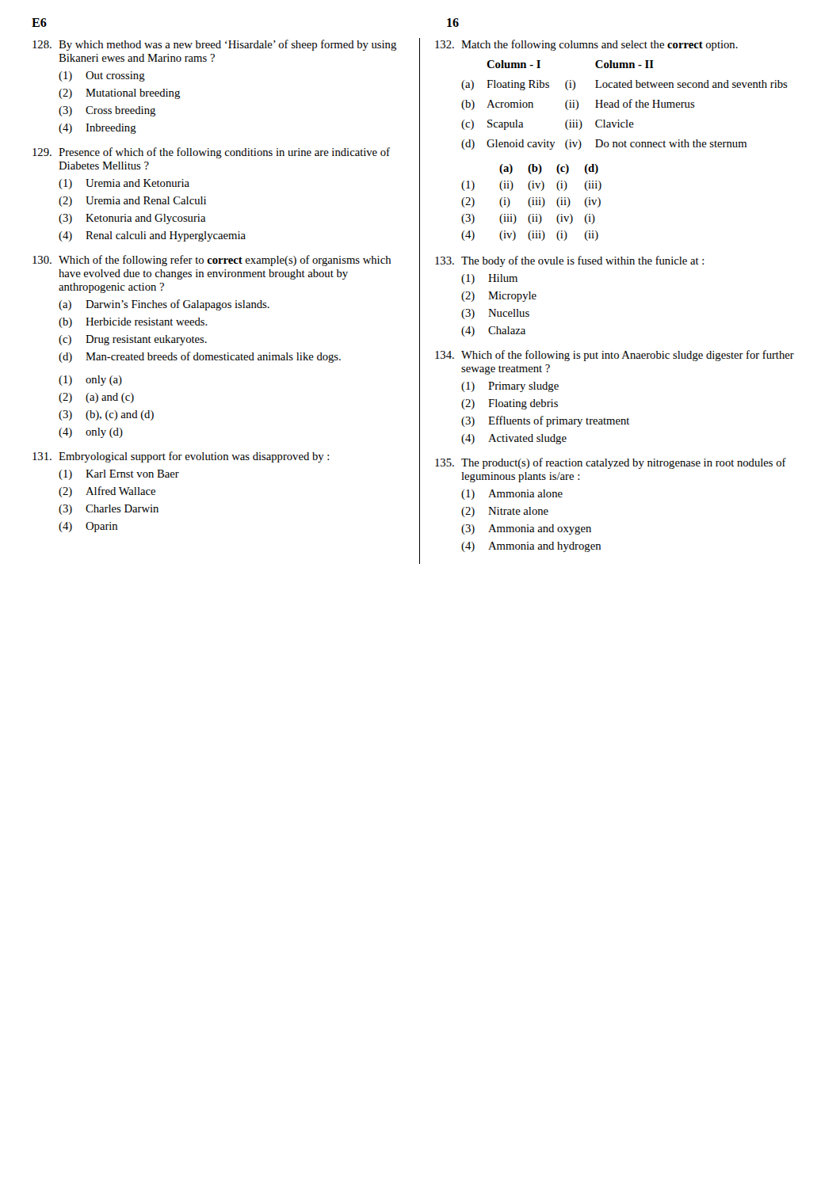E6 16
128.
By which method was a new breed ‘Hisardale’ of sheep formed by using Bikaneri ewes and Marino rams ?
(1)
Out crossing
(2)
Mutational breeding
(3)
Cross breeding
(4)
Inbreeding
129.
Presence of which of the following conditions in urine are indicative of Diabetes Mellitus ?
(1)
Uremia and Ketonuria
(2)
Uremia and Renal Calculi
(3)
Ketonuria and Glycosuria
(4)
Renal calculi and Hyperglycaemia
130.
Which of the following refer to correct example(s) of organisms which have evolved due to changes in environment brought about by anthropogenic action ?
(a)
Darwin’s Finches of Galapagos islands.
(b)
Herbicide resistant weeds.
(c)
Drug resistant eukaryotes.
(d)
Man-created breeds of domesticated animals like dogs.
(1)
only (a)
(2)
(a) and (c)
(3)
(b), (c) and (d)
(4)
only (d)
131.
Embryological support for evolution was disapproved by :
(1)
Karl Ernst von Baer
(2)
Alfred Wallace
(3)
Charles Darwin
(4)
Oparin
132.
Match the following columns and select the correct option.
| | Column - I | | Column - II |
| --- | --- | --- | --- |
| (a) | Floating Ribs | (i) | Located between second and seventh ribs |
| (b) | Acromion | (ii) | Head of the Humerus |
| (c) | Scapula | (iii) | Clavicle |
| (d) | Glenoid cavity | (iv) | Do not connect with the sternum |
| | (a) | (b) | (c) | (d) |
| --- | --- | --- | --- | --- |
| (1) | (ii) | (iv) | (i) | (iii) |
| (2) | (i) | (iii) | (ii) | (iv) |
| (3) | (iii) | (ii) | (iv) | (i) |
| (4) | (iv) | (iii) | (i) | (ii) |
133.
The body of the ovule is fused within the funicle at :
(1)
Hilum
(2)
Micropyle
(3)
Nucellus
(4)
Chalaza
134.
Which of the following is put into Anaerobic sludge digester for further sewage treatment ?
(1)
Primary sludge
(2)
Floating debris
(3)
Effluents of primary treatment
(4)
Activated sludge
135.
The product(s) of reaction catalyzed by nitrogenase in root nodules of leguminous plants is/are :
(1)
Ammonia alone
(2)
Nitrate alone
(3)
Ammonia and oxygen
(4)
Ammonia and hydrogen